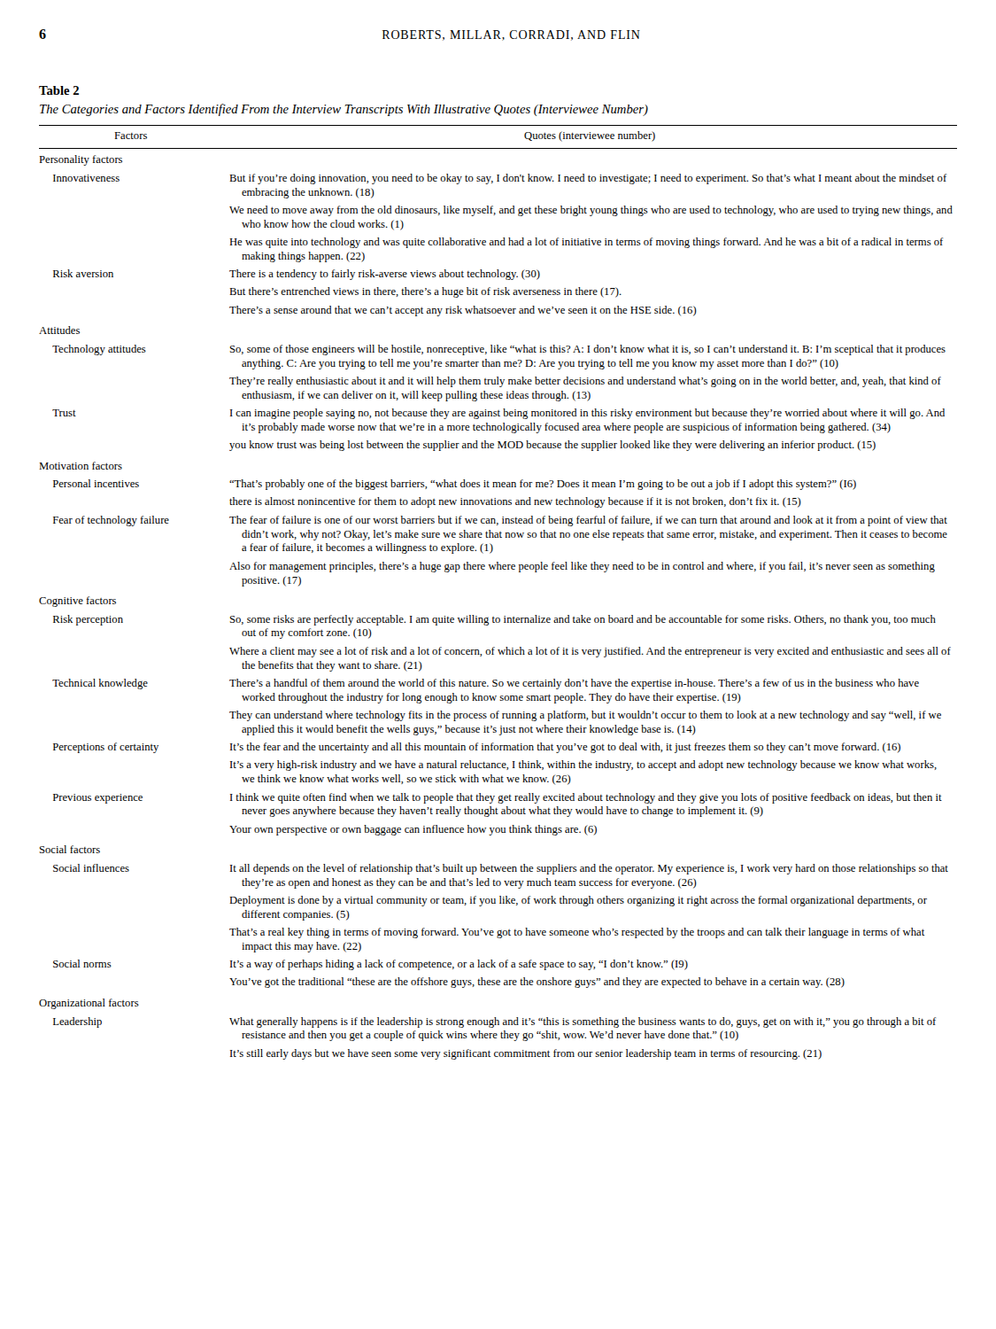6 ROBERTS, MILLAR, CORRADI, AND FLIN
Table 2
The Categories and Factors Identified From the Interview Transcripts With Illustrative Quotes (Interviewee Number)
| Factors | Quotes (interviewee number) |
| --- | --- |
| Personality factors |
| Innovativeness | But if you’re doing innovation, you need to be okay to say, I don't know. I need to investigate; I need to experiment. So that’s what I meant about the mindset of embracing the unknown. (18) We need to move away from the old dinosaurs, like myself, and get these bright young things who are used to technology, who are used to trying new things, and who know how the cloud works. (1) He was quite into technology and was quite collaborative and had a lot of initiative in terms of moving things forward. And he was a bit of a radical in terms of making things happen. (22) |
| Risk aversion | There is a tendency to fairly risk-averse views about technology. (30) But there’s entrenched views in there, there’s a huge bit of risk averseness in there (17). There’s a sense around that we can’t accept any risk whatsoever and we’ve seen it on the HSE side. (16) |
| Attitudes |
| Technology attitudes | So, some of those engineers will be hostile, nonreceptive, like “what is this? A: I don’t know what it is, so I can’t understand it. B: I’m sceptical that it produces anything. C: Are you trying to tell me you’re smarter than me? D: Are you trying to tell me you know my asset more than I do?” (10) They’re really enthusiastic about it and it will help them truly make better decisions and understand what’s going on in the world better, and, yeah, that kind of enthusiasm, if we can deliver on it, will keep pulling these ideas through. (13) |
| Trust | I can imagine people saying no, not because they are against being monitored in this risky environment but because they’re worried about where it will go. And it’s probably made worse now that we’re in a more technologically focused area where people are suspicious of information being gathered. (34) you know trust was being lost between the supplier and the MOD because the supplier looked like they were delivering an inferior product. (15) |
| Motivation factors |
| Personal incentives | “That’s probably one of the biggest barriers, “what does it mean for me? Does it mean I’m going to be out a job if I adopt this system?” (I6) there is almost nonincentive for them to adopt new innovations and new technology because if it is not broken, don’t fix it. (15) |
| Fear of technology failure | The fear of failure is one of our worst barriers but if we can, instead of being fearful of failure, if we can turn that around and look at it from a point of view that didn’t work, why not? Okay, let’s make sure we share that now so that no one else repeats that same error, mistake, and experiment. Then it ceases to become a fear of failure, it becomes a willingness to explore. (1) Also for management principles, there’s a huge gap there where people feel like they need to be in control and where, if you fail, it’s never seen as something positive. (17) |
| Cognitive factors |
| Risk perception | So, some risks are perfectly acceptable. I am quite willing to internalize and take on board and be accountable for some risks. Others, no thank you, too much out of my comfort zone. (10) Where a client may see a lot of risk and a lot of concern, of which a lot of it is very justified. And the entrepreneur is very excited and enthusiastic and sees all of the benefits that they want to share. (21) |
| Technical knowledge | There’s a handful of them around the world of this nature. So we certainly don’t have the expertise in-house. There’s a few of us in the business who have worked throughout the industry for long enough to know some smart people. They do have their expertise. (19) They can understand where technology fits in the process of running a platform, but it wouldn’t occur to them to look at a new technology and say “well, if we applied this it would benefit the wells guys,” because it’s just not where their knowledge base is. (14) |
| Perceptions of certainty | It’s the fear and the uncertainty and all this mountain of information that you’ve got to deal with, it just freezes them so they can’t move forward. (16) It’s a very high-risk industry and we have a natural reluctance, I think, within the industry, to accept and adopt new technology because we know what works, we think we know what works well, so we stick with what we know. (26) |
| Previous experience | I think we quite often find when we talk to people that they get really excited about technology and they give you lots of positive feedback on ideas, but then it never goes anywhere because they haven’t really thought about what they would have to change to implement it. (9) Your own perspective or own baggage can influence how you think things are. (6) |
| Social factors |
| Social influences | It all depends on the level of relationship that’s built up between the suppliers and the operator. My experience is, I work very hard on those relationships so that they’re as open and honest as they can be and that’s led to very much team success for everyone. (26) Deployment is done by a virtual community or team, if you like, of work through others organizing it right across the formal organizational departments, or different companies. (5) That’s a real key thing in terms of moving forward. You’ve got to have someone who’s respected by the troops and can talk their language in terms of what impact this may have. (22) |
| Social norms | It’s a way of perhaps hiding a lack of competence, or a lack of a safe space to say, “I don’t know.” (I9) You’ve got the traditional “these are the offshore guys, these are the onshore guys” and they are expected to behave in a certain way. (28) |
| Organizational factors |
| Leadership | What generally happens is if the leadership is strong enough and it’s “this is something the business wants to do, guys, get on with it,” you go through a bit of resistance and then you get a couple of quick wins where they go “shit, wow. We’d never have done that.” (10) It’s still early days but we have seen some very significant commitment from our senior leadership team in terms of resourcing. (21) |